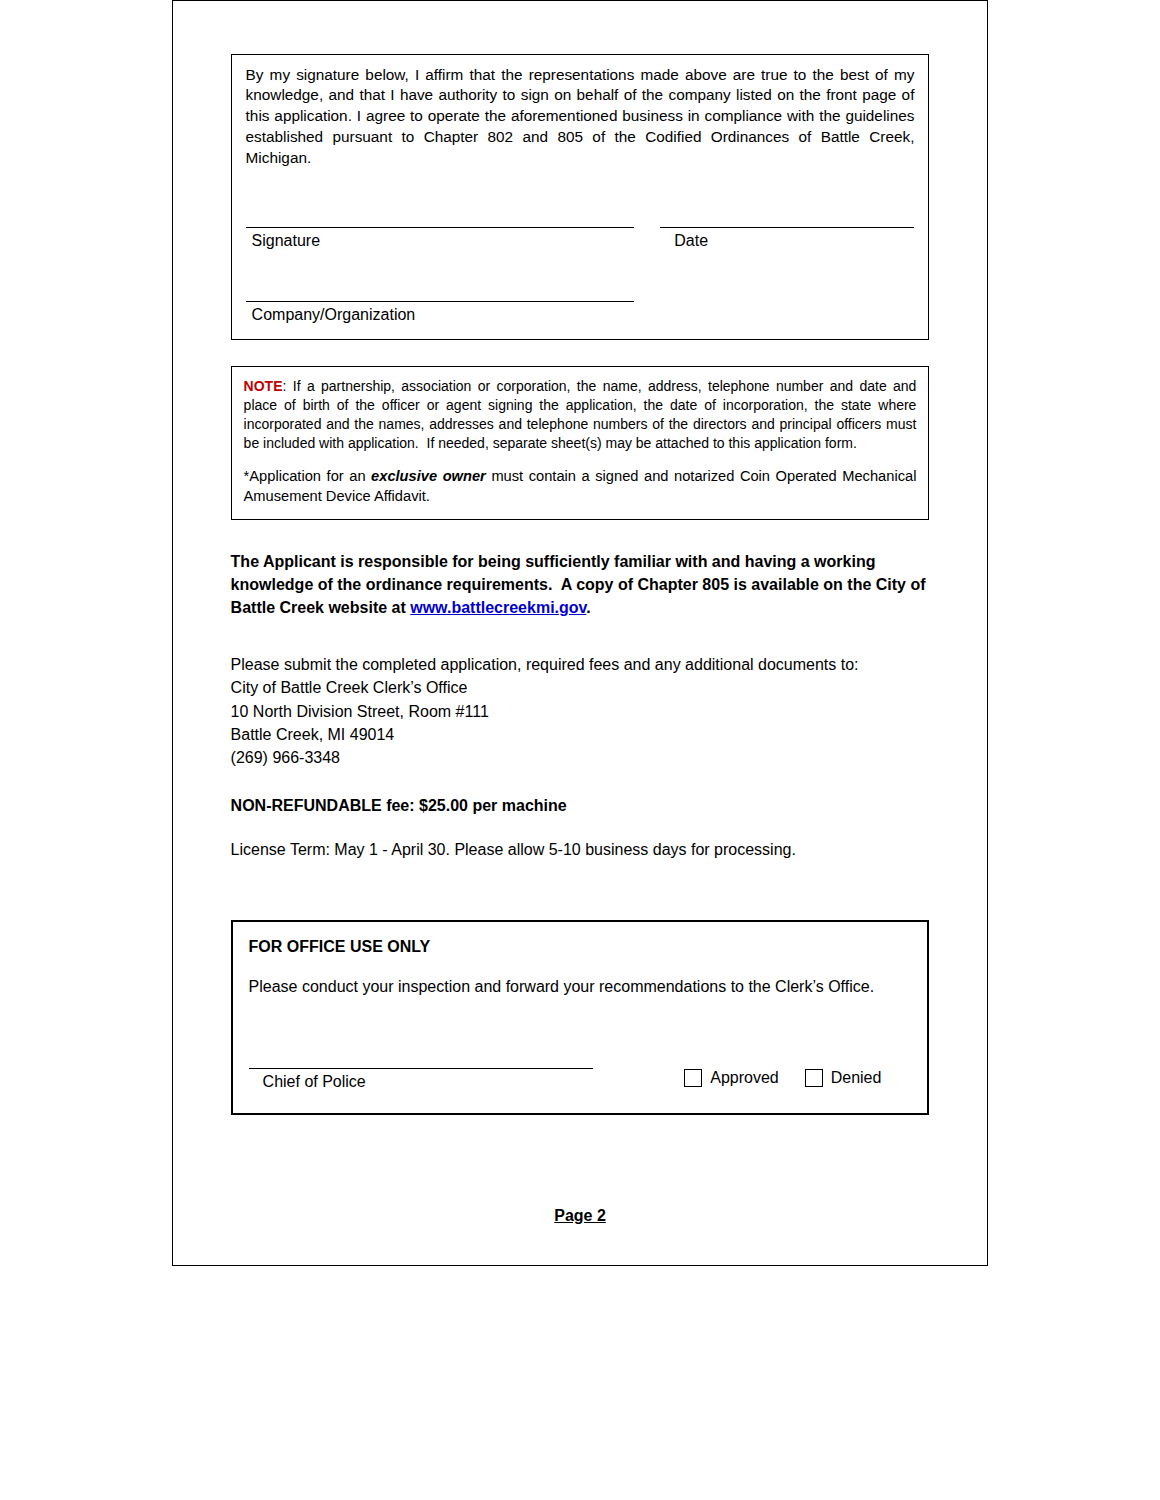By my signature below, I affirm that the representations made above are true to the best of my knowledge, and that I have authority to sign on behalf of the company listed on the front page of this application. I agree to operate the aforementioned business in compliance with the guidelines established pursuant to Chapter 802 and 805 of the Codified Ordinances of Battle Creek, Michigan.
Signature
Date
Company/Organization
NOTE: If a partnership, association or corporation, the name, address, telephone number and date and place of birth of the officer or agent signing the application, the date of incorporation, the state where incorporated and the names, addresses and telephone numbers of the directors and principal officers must be included with application. If needed, separate sheet(s) may be attached to this application form.
*Application for an exclusive owner must contain a signed and notarized Coin Operated Mechanical Amusement Device Affidavit.
The Applicant is responsible for being sufficiently familiar with and having a working knowledge of the ordinance requirements. A copy of Chapter 805 is available on the City of Battle Creek website at www.battlecreekmi.gov.
Please submit the completed application, required fees and any additional documents to:
City of Battle Creek Clerk’s Office
10 North Division Street, Room #111
Battle Creek, MI 49014
(269) 966-3348
NON-REFUNDABLE fee: $25.00 per machine
License Term: May 1 - April 30. Please allow 5-10 business days for processing.
FOR OFFICE USE ONLY
Please conduct your inspection and forward your recommendations to the Clerk’s Office.
Chief of Police
Approved
Denied
Page 2